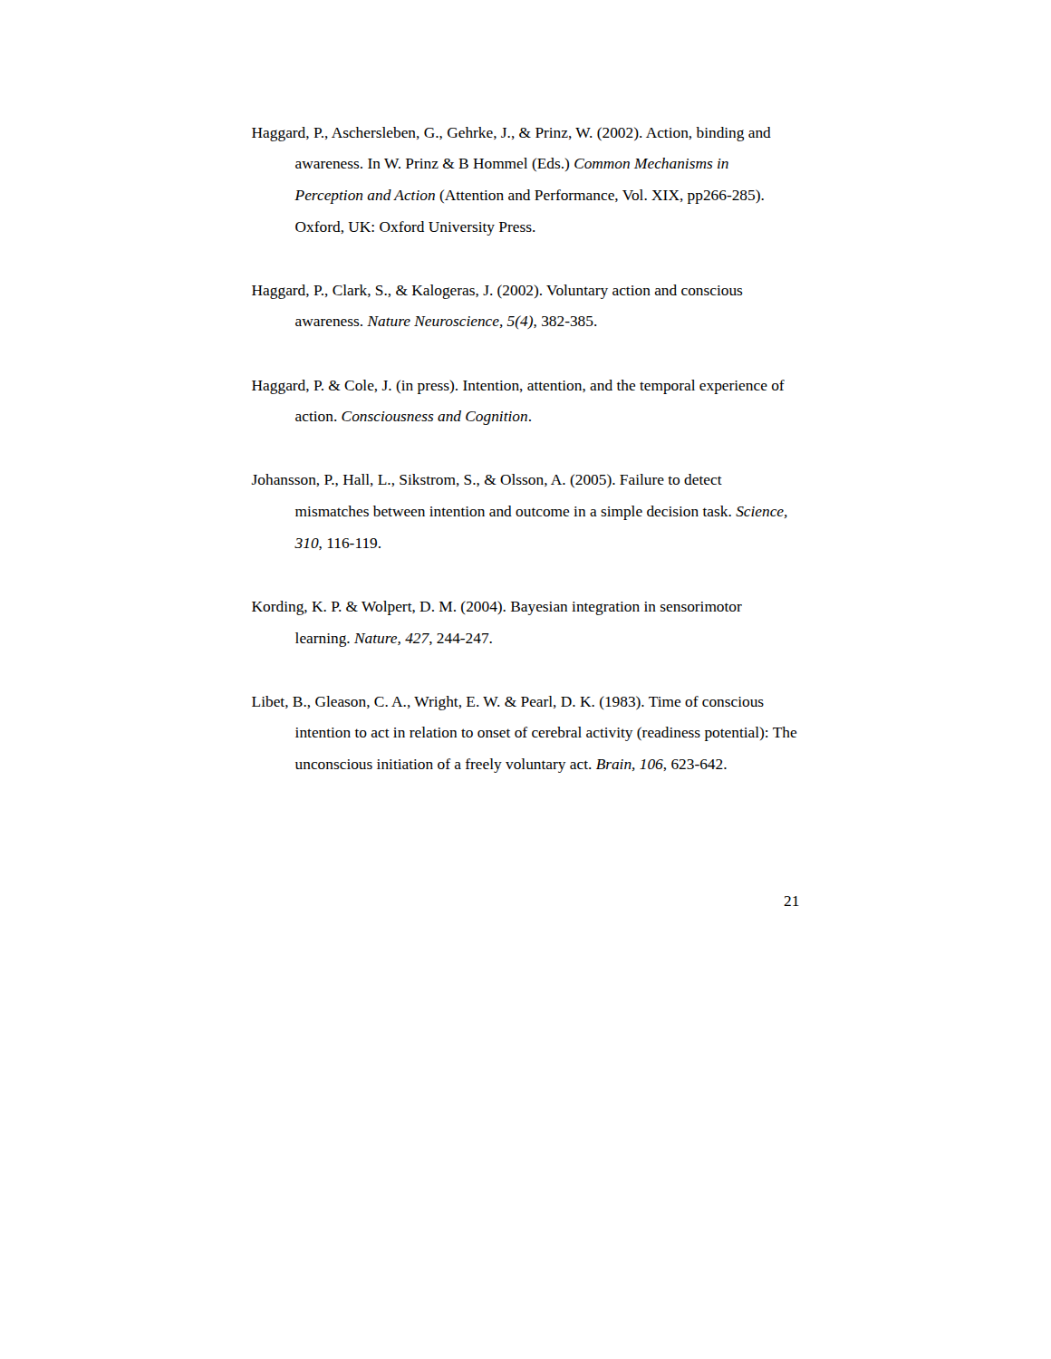Haggard, P., Aschersleben, G., Gehrke, J., & Prinz, W. (2002). Action, binding and awareness. In W. Prinz & B Hommel (Eds.) Common Mechanisms in Perception and Action (Attention and Performance, Vol. XIX, pp266-285). Oxford, UK: Oxford University Press.
Haggard, P., Clark, S., & Kalogeras, J. (2002). Voluntary action and conscious awareness. Nature Neuroscience, 5(4), 382-385.
Haggard, P. & Cole, J. (in press). Intention, attention, and the temporal experience of action. Consciousness and Cognition.
Johansson, P., Hall, L., Sikstrom, S., & Olsson, A. (2005). Failure to detect mismatches between intention and outcome in a simple decision task. Science, 310, 116-119.
Kording, K. P. & Wolpert, D. M. (2004). Bayesian integration in sensorimotor learning. Nature, 427, 244-247.
Libet, B., Gleason, C. A., Wright, E. W. & Pearl, D. K. (1983). Time of conscious intention to act in relation to onset of cerebral activity (readiness potential): The unconscious initiation of a freely voluntary act. Brain, 106, 623-642.
21